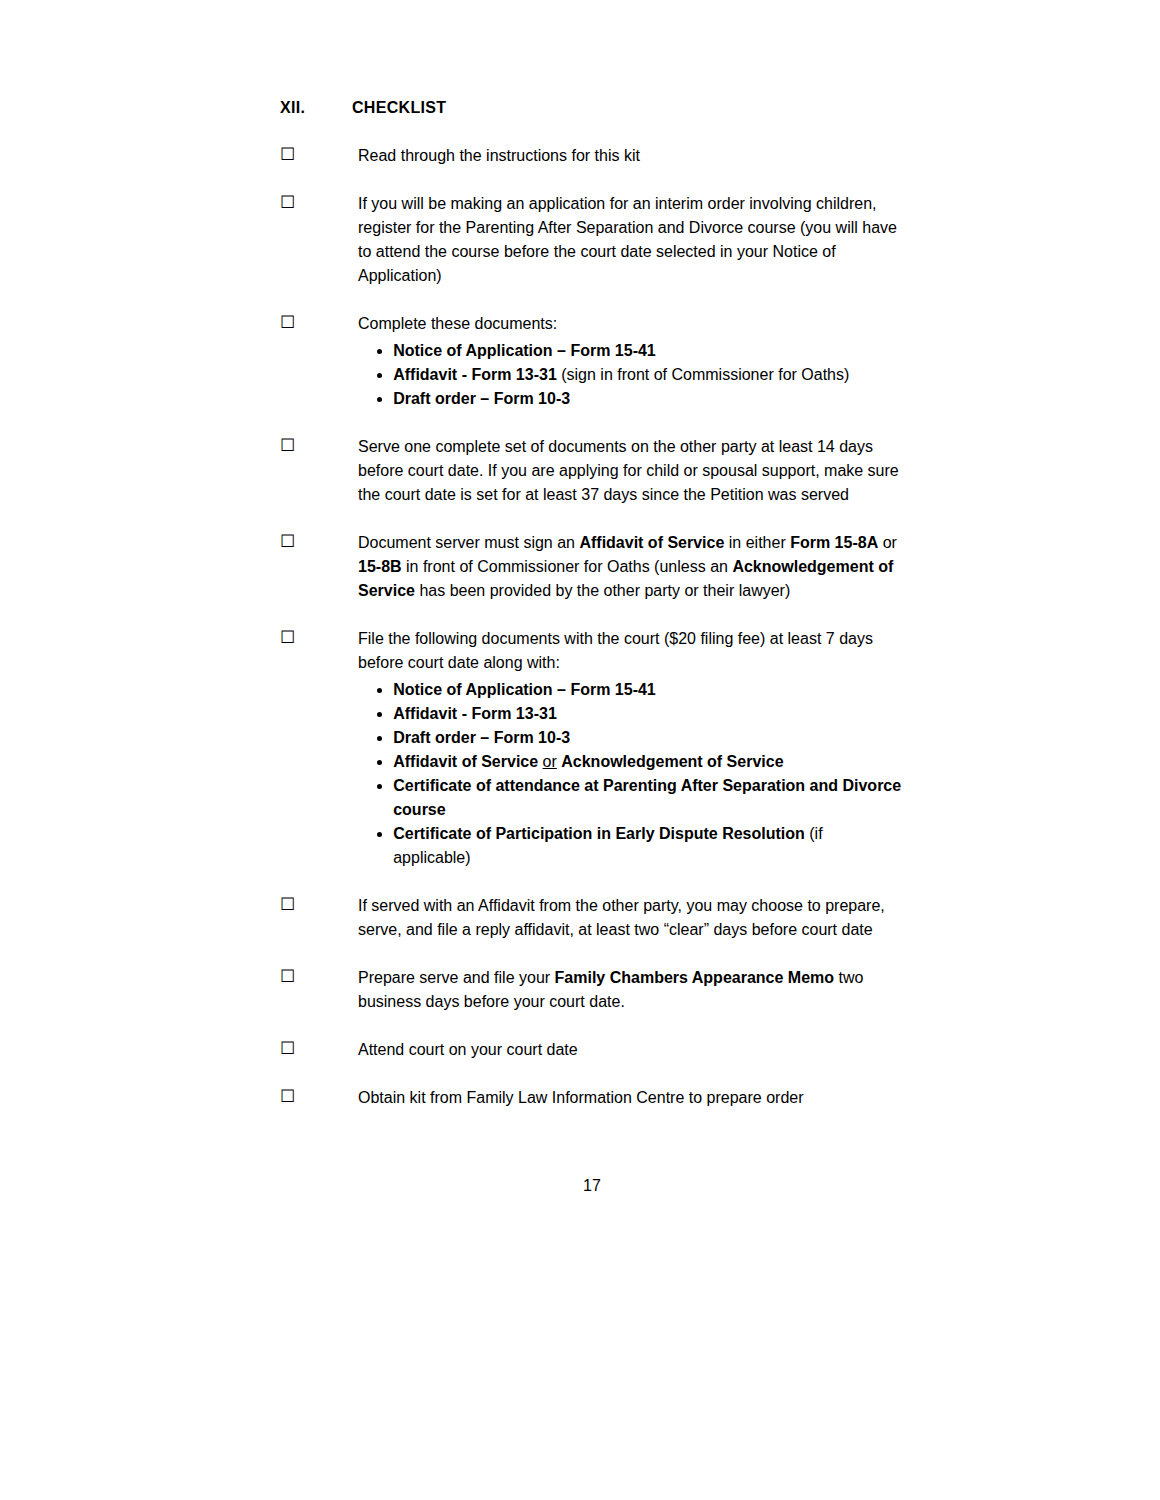XII. CHECKLIST
☐
Read through the instructions for this kit
☐
If you will be making an application for an interim order involving children, register for the Parenting After Separation and Divorce course (you will have to attend the course before the court date selected in your Notice of Application)
☐
Complete these documents:
Notice of Application – Form 15-41
Affidavit - Form 13-31 (sign in front of Commissioner for Oaths)
Draft order – Form 10-3
☐
Serve one complete set of documents on the other party at least 14 days before court date. If you are applying for child or spousal support, make sure the court date is set for at least 37 days since the Petition was served
☐
Document server must sign an Affidavit of Service in either Form 15-8A or 15-8B in front of Commissioner for Oaths (unless an Acknowledgement of Service has been provided by the other party or their lawyer)
☐
File the following documents with the court ($20 filing fee) at least 7 days before court date along with:
Notice of Application – Form 15-41
Affidavit - Form 13-31
Draft order – Form 10-3
Affidavit of Service or Acknowledgement of Service
Certificate of attendance at Parenting After Separation and Divorce course
Certificate of Participation in Early Dispute Resolution (if applicable)
☐
If served with an Affidavit from the other party, you may choose to prepare, serve, and file a reply affidavit, at least two “clear” days before court date
☐
Prepare serve and file your Family Chambers Appearance Memo two business days before your court date.
☐
Attend court on your court date
☐
Obtain kit from Family Law Information Centre to prepare order
17